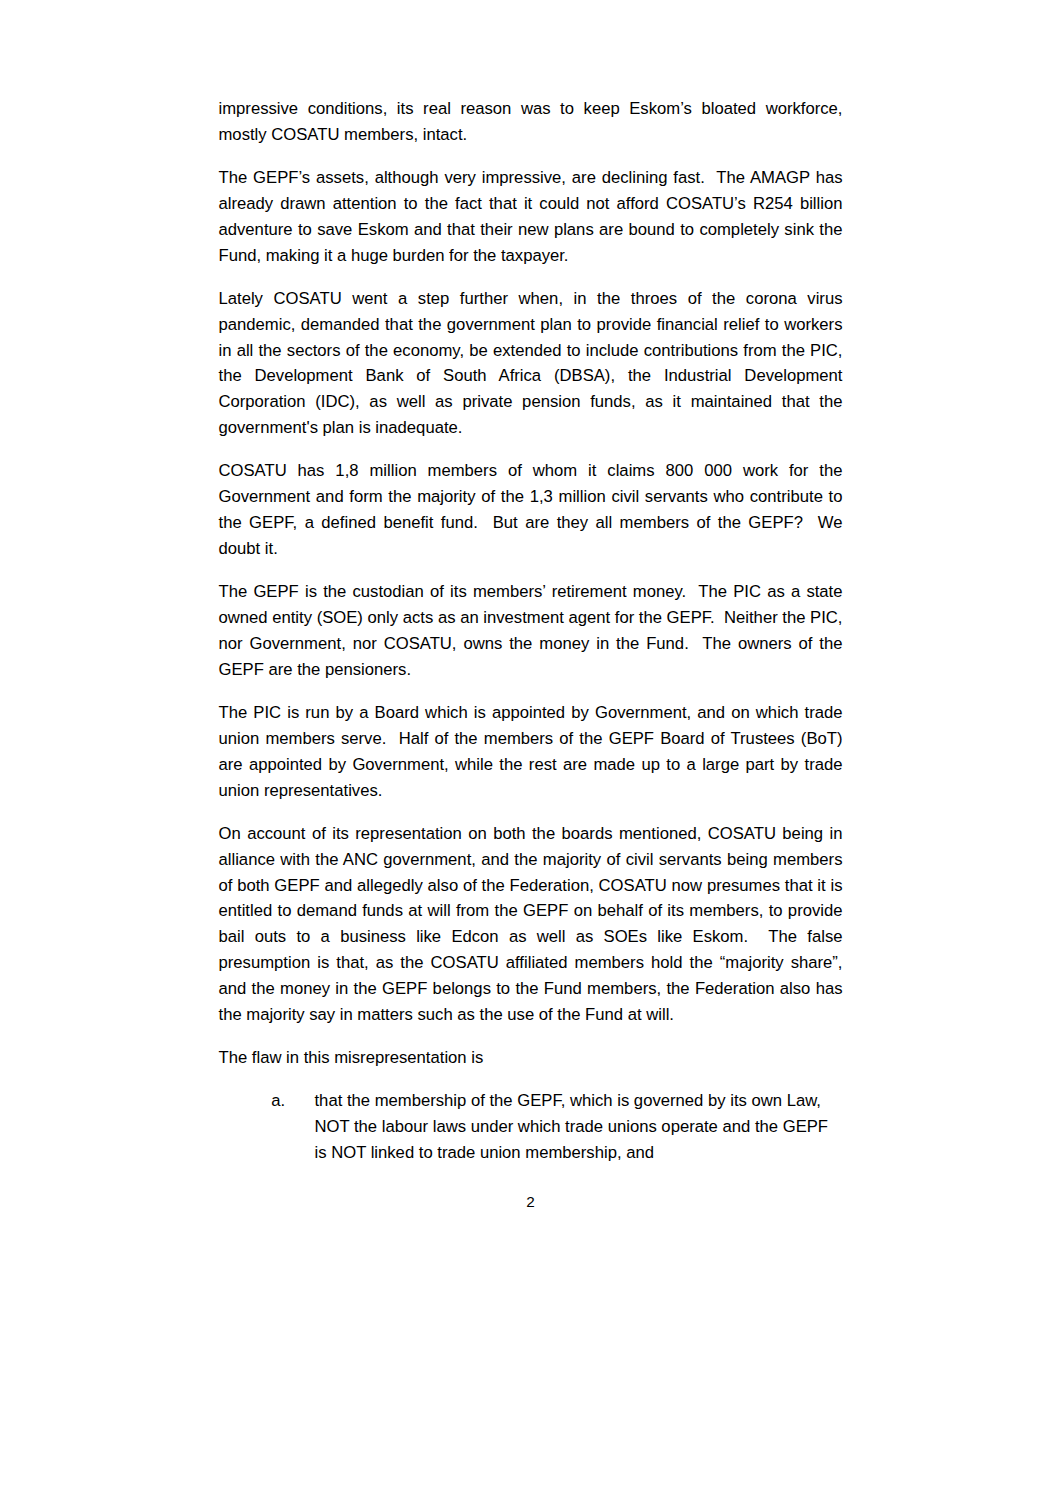impressive conditions, its real reason was to keep Eskom’s bloated workforce, mostly COSATU members, intact.
The GEPF’s assets, although very impressive, are declining fast. The AMAGP has already drawn attention to the fact that it could not afford COSATU’s R254 billion adventure to save Eskom and that their new plans are bound to completely sink the Fund, making it a huge burden for the taxpayer.
Lately COSATU went a step further when, in the throes of the corona virus pandemic, demanded that the government plan to provide financial relief to workers in all the sectors of the economy, be extended to include contributions from the PIC, the Development Bank of South Africa (DBSA), the Industrial Development Corporation (IDC), as well as private pension funds, as it maintained that the government's plan is inadequate.
COSATU has 1,8 million members of whom it claims 800 000 work for the Government and form the majority of the 1,3 million civil servants who contribute to the GEPF, a defined benefit fund. But are they all members of the GEPF? We doubt it.
The GEPF is the custodian of its members’ retirement money. The PIC as a state owned entity (SOE) only acts as an investment agent for the GEPF. Neither the PIC, nor Government, nor COSATU, owns the money in the Fund. The owners of the GEPF are the pensioners.
The PIC is run by a Board which is appointed by Government, and on which trade union members serve. Half of the members of the GEPF Board of Trustees (BoT) are appointed by Government, while the rest are made up to a large part by trade union representatives.
On account of its representation on both the boards mentioned, COSATU being in alliance with the ANC government, and the majority of civil servants being members of both GEPF and allegedly also of the Federation, COSATU now presumes that it is entitled to demand funds at will from the GEPF on behalf of its members, to provide bail outs to a business like Edcon as well as SOEs like Eskom. The false presumption is that, as the COSATU affiliated members hold the “majority share”, and the money in the GEPF belongs to the Fund members, the Federation also has the majority say in matters such as the use of the Fund at will.
The flaw in this misrepresentation is
a.
that the membership of the GEPF, which is governed by its own Law, NOT the labour laws under which trade unions operate and the GEPF is NOT linked to trade union membership, and
2